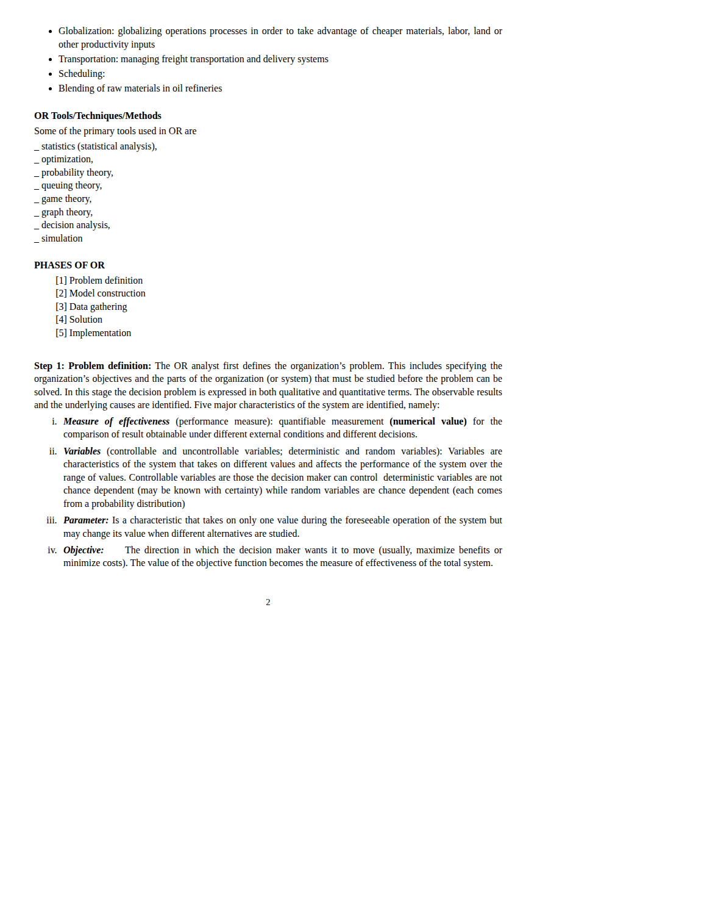Globalization: globalizing operations processes in order to take advantage of cheaper materials, labor, land or other productivity inputs
Transportation: managing freight transportation and delivery systems
Scheduling:
Blending of raw materials in oil refineries
OR Tools/Techniques/Methods
Some of the primary tools used in OR are
_ statistics (statistical analysis),
_ optimization,
_ probability theory,
_ queuing theory,
_ game theory,
_ graph theory,
_ decision analysis,
_ simulation
PHASES OF OR
Problem definition
Model construction
Data gathering
Solution
Implementation
Step 1: Problem definition: The OR analyst first defines the organization’s problem. This includes specifying the organization’s objectives and the parts of the organization (or system) that must be studied before the problem can be solved. In this stage the decision problem is expressed in both qualitative and quantitative terms. The observable results and the underlying causes are identified. Five major characteristics of the system are identified, namely:
Measure of effectiveness (performance measure): quantifiable measurement (numerical value) for the comparison of result obtainable under different external conditions and different decisions.
Variables (controllable and uncontrollable variables; deterministic and random variables): Variables are characteristics of the system that takes on different values and affects the performance of the system over the range of values. Controllable variables are those the decision maker can control deterministic variables are not chance dependent (may be known with certainty) while random variables are chance dependent (each comes from a probability distribution)
Parameter: Is a characteristic that takes on only one value during the foreseeable operation of the system but may change its value when different alternatives are studied.
Objective: The direction in which the decision maker wants it to move (usually, maximize benefits or minimize costs). The value of the objective function becomes the measure of effectiveness of the total system.
2